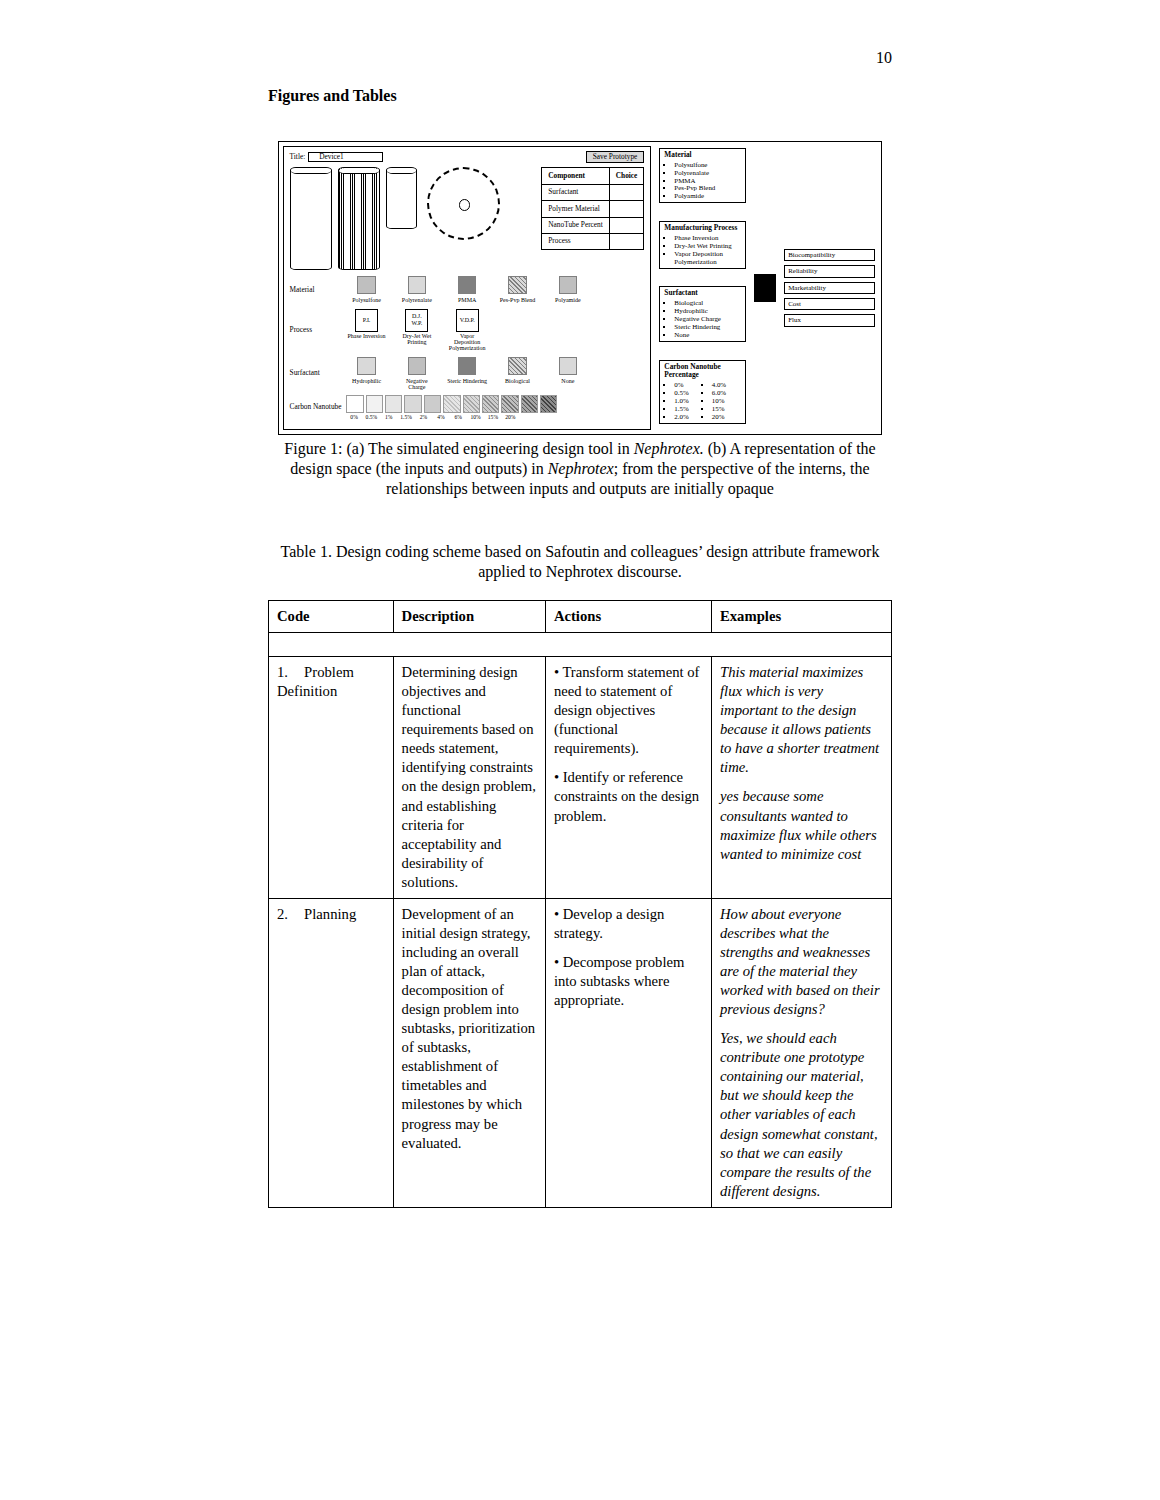10
Figures and Tables
Title: Device1 Save Prototype
| Component | Choice |
| --- | --- |
| Surfactant | |
| Polymer Material | |
| NanoTube Percent | |
| Process | |
Material
Polysulfone
Polyrenalate
PMMA
Pes-Pvp Blend
Polyamide
Process
P.I. Phase Inversion
D.J.
W.P. Dry-Jet Wet Printing
V.D.P. Vapor Deposition Polymerization
Surfactant
Hydrophilic
Negative Charge
Steric Hindering
Biological
None
Carbon Nanotube
0% 0.5% 1% 1.5% 2% 4% 6% 10% 15% 20%
Material
Polysulfone
Polyrenalate
PMMA
Pes-Pvp Blend
Polyamide
Manufacturing Process
Phase Inversion
Dry-Jet Wet Printing
Vapor Deposition Polymerization
Surfactant
Biological
Hydrophilic
Negative Charge
Steric Hindering
None
Carbon Nanotube Percentage
0%
0.5%
1.0%
1.5%
2.0%
4.0%
6.0%
10%
15%
20%
Biocompatibility
Reliability
Marketability
Cost
Flux
Figure 1: (a) The simulated engineering design tool in Nephrotex. (b) A representation of the design space (the inputs and outputs) in Nephrotex; from the perspective of the interns, the relationships between inputs and outputs are initially opaque
Table 1. Design coding scheme based on Safoutin and colleagues’ design attribute framework applied to Nephrotex discourse.
| Code | Description | Actions | Examples |
| --- | --- | --- | --- |
| 1. Problem Definition | Determining design objectives and functional requirements based on needs statement, identifying constraints on the design problem, and establishing criteria for acceptability and desirability of solutions. | • Transform statement of need to statement of design objectives (functional requirements). • Identify or reference constraints on the design problem. | This material maximizes flux which is very important to the design because it allows patients to have a shorter treatment time. yes because some consultants wanted to maximize flux while others wanted to minimize cost |
| 2. Planning | Development of an initial design strategy, including an overall plan of attack, decomposition of design problem into subtasks, prioritization of subtasks, establishment of timetables and milestones by which progress may be evaluated. | • Develop a design strategy. • Decompose problem into subtasks where appropriate. | How about everyone describes what the strengths and weaknesses are of the material they worked with based on their previous designs? Yes, we should each contribute one prototype containing our material, but we should keep the other variables of each design somewhat constant, so that we can easily compare the results of the different designs. |